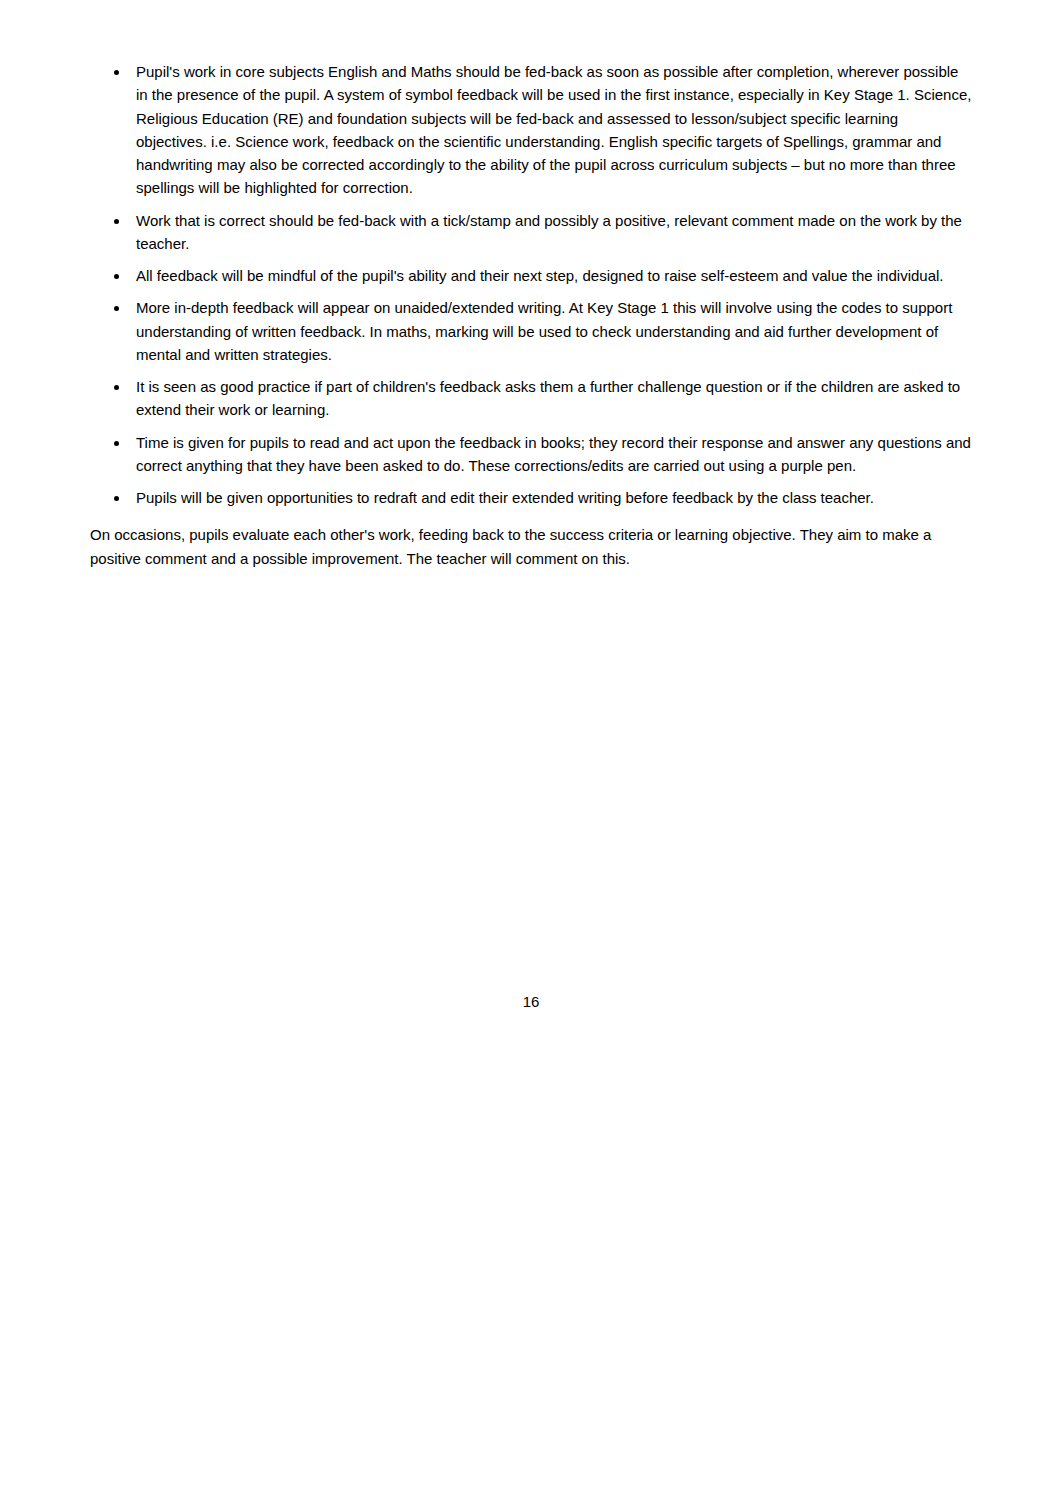Pupil's work in core subjects English and Maths should be fed-back as soon as possible after completion, wherever possible in the presence of the pupil. A system of symbol feedback will be used in the first instance, especially in Key Stage 1. Science, Religious Education (RE) and foundation subjects will be fed-back and assessed to lesson/subject specific learning objectives. i.e. Science work, feedback on the scientific understanding. English specific targets of Spellings, grammar and handwriting may also be corrected accordingly to the ability of the pupil across curriculum subjects – but no more than three spellings will be highlighted for correction.
Work that is correct should be fed-back with a tick/stamp and possibly a positive, relevant comment made on the work by the teacher.
All feedback will be mindful of the pupil's ability and their next step, designed to raise self-esteem and value the individual.
More in-depth feedback will appear on unaided/extended writing. At Key Stage 1 this will involve using the codes to support understanding of written feedback. In maths, marking will be used to check understanding and aid further development of mental and written strategies.
It is seen as good practice if part of children's feedback asks them a further challenge question or if the children are asked to extend their work or learning.
Time is given for pupils to read and act upon the feedback in books; they record their response and answer any questions and correct anything that they have been asked to do. These corrections/edits are carried out using a purple pen.
Pupils will be given opportunities to redraft and edit their extended writing before feedback by the class teacher.
On occasions, pupils evaluate each other's work, feeding back to the success criteria or learning objective. They aim to make a positive comment and a possible improvement. The teacher will comment on this.
16